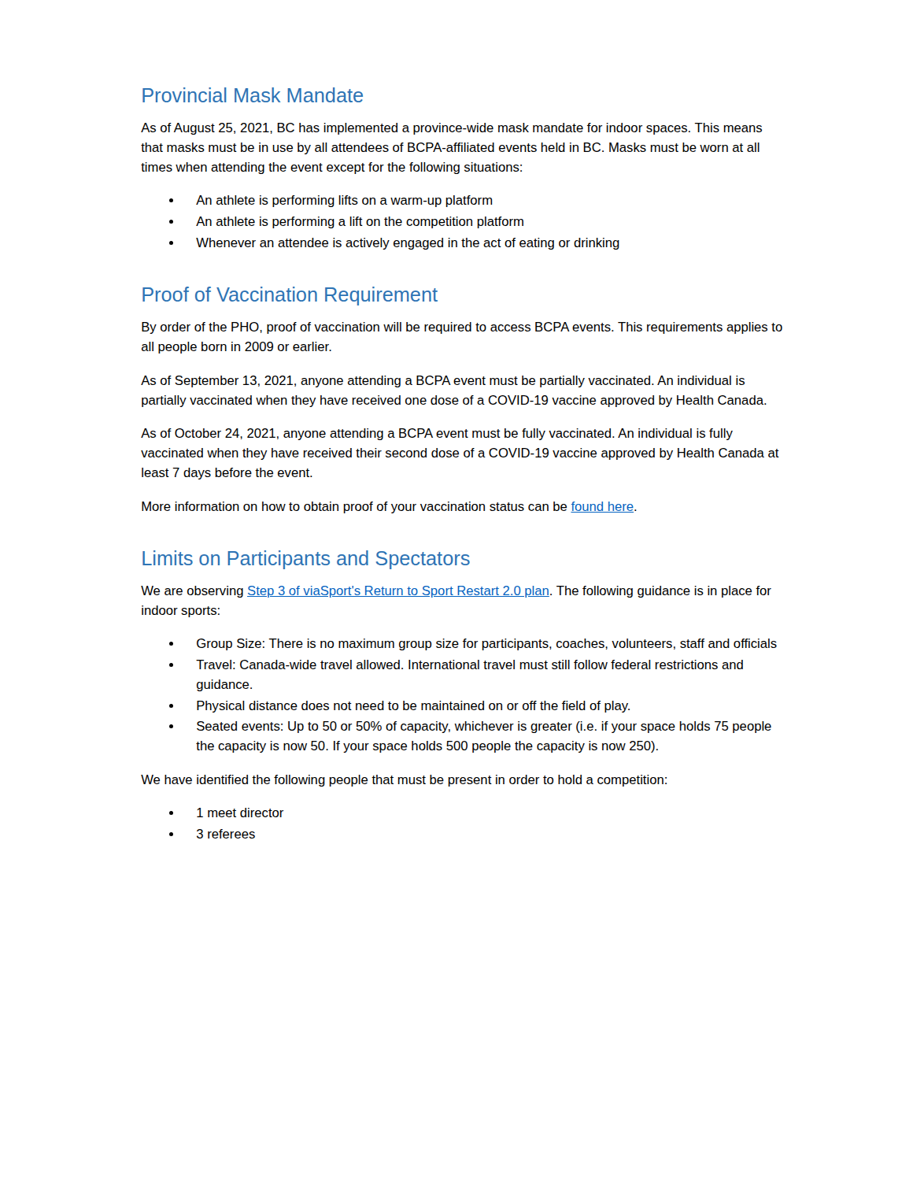Provincial Mask Mandate
As of August 25, 2021, BC has implemented a province-wide mask mandate for indoor spaces. This means that masks must be in use by all attendees of BCPA-affiliated events held in BC. Masks must be worn at all times when attending the event except for the following situations:
An athlete is performing lifts on a warm-up platform
An athlete is performing a lift on the competition platform
Whenever an attendee is actively engaged in the act of eating or drinking
Proof of Vaccination Requirement
By order of the PHO, proof of vaccination will be required to access BCPA events. This requirements applies to all people born in 2009 or earlier.
As of September 13, 2021, anyone attending a BCPA event must be partially vaccinated. An individual is partially vaccinated when they have received one dose of a COVID-19 vaccine approved by Health Canada.
As of October 24, 2021, anyone attending a BCPA event must be fully vaccinated. An individual is fully vaccinated when they have received their second dose of a COVID-19 vaccine approved by Health Canada at least 7 days before the event.
More information on how to obtain proof of your vaccination status can be found here.
Limits on Participants and Spectators
We are observing Step 3 of viaSport's Return to Sport Restart 2.0 plan. The following guidance is in place for indoor sports:
Group Size: There is no maximum group size for participants, coaches, volunteers, staff and officials
Travel: Canada-wide travel allowed. International travel must still follow federal restrictions and guidance.
Physical distance does not need to be maintained on or off the field of play.
Seated events: Up to 50 or 50% of capacity, whichever is greater (i.e. if your space holds 75 people the capacity is now 50. If your space holds 500 people the capacity is now 250).
We have identified the following people that must be present in order to hold a competition:
1 meet director
3 referees